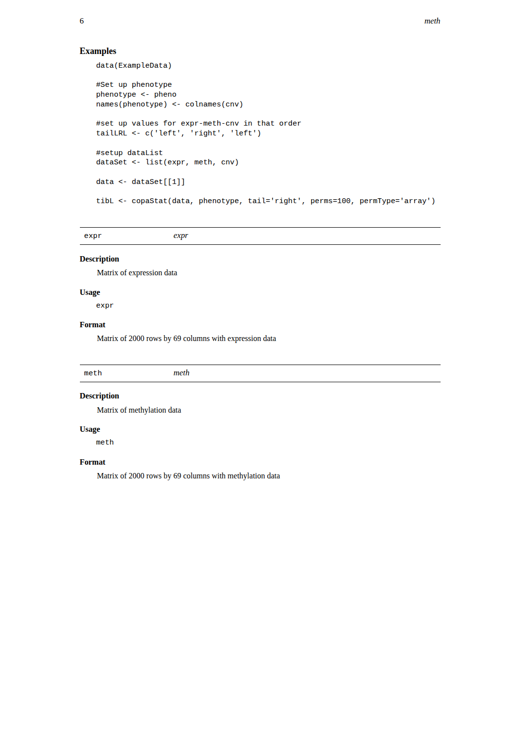6 meth
Examples
data(ExampleData)

#Set up phenotype
phenotype <- pheno
names(phenotype) <- colnames(cnv)

#set up values for expr-meth-cnv in that order
tailLRL <- c('left', 'right', 'left')

#setup dataList
dataSet <- list(expr, meth, cnv)

data <- dataSet[[1]]

tibL <- copaStat(data, phenotype, tail='right', perms=100, permType='array')
expr expr
Description
Matrix of expression data
Usage
expr
Format
Matrix of 2000 rows by 69 columns with expression data
meth meth
Description
Matrix of methylation data
Usage
meth
Format
Matrix of 2000 rows by 69 columns with methylation data